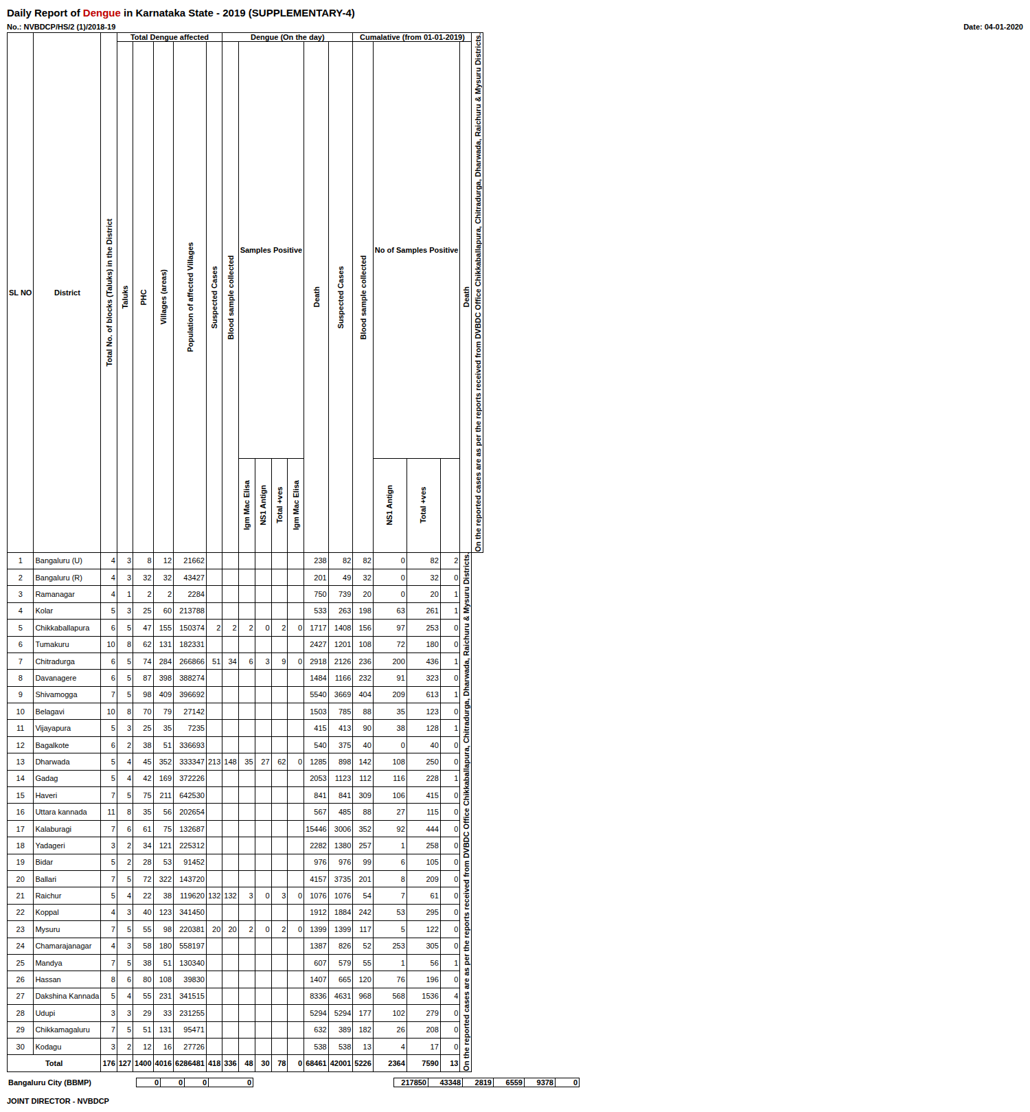Daily Report of Dengue in Karnataka State - 2019 (SUPPLEMENTARY-4)
No.: NVBDCP/HS/2 (1)/2018-19 Date: 04-01-2020
| SL NO | District | Total No. of blocks (Taluks) in the District | Total Dengue affected | Dengue (On the day) | Cumalative (from 01-01-2019) | On the reported cases are as per the reports received from DVBDC Office Chikkaballapura, Chitradurga, Dharwada, Raichuru & Mysuru Districts. |
| --- | --- | --- | --- | --- | --- | --- |
| Taluks | PHC | Villages (areas) | Population of affected Villages | Suspected Cases | Blood sample collected | Samples Positive | Death | Suspected Cases | Blood sample collected | No of Samples Positive | Death |
| Igm Mac Elisa | NS1 Antign | Total +ves | Igm Mac Elisa | NS1 Antign | Total +ves |
| 1 | Bangaluru (U) | 4 | 3 | 8 | 12 | 21662 | | | | | | | 238 | 82 | 82 | 0 | 82 | 2 | On the reported cases are as per the reports received from DVBDC Office Chikkaballapura, Chitradurga, Dharwada, Raichuru & Mysuru Districts. |
| 2 | Bangaluru (R) | 4 | 3 | 32 | 32 | 43427 | | | | | | | 201 | 49 | 32 | 0 | 32 | 0 |
| 3 | Ramanagar | 4 | 1 | 2 | 2 | 2284 | | | | | | | 750 | 739 | 20 | 0 | 20 | 1 |
| 4 | Kolar | 5 | 3 | 25 | 60 | 213788 | | | | | | | 533 | 263 | 198 | 63 | 261 | 1 |
| 5 | Chikkaballapura | 6 | 5 | 47 | 155 | 150374 | 2 | 2 | 2 | 0 | 2 | 0 | 1717 | 1408 | 156 | 97 | 253 | 0 |
| 6 | Tumakuru | 10 | 8 | 62 | 131 | 182331 | | | | | | | 2427 | 1201 | 108 | 72 | 180 | 0 |
| 7 | Chitradurga | 6 | 5 | 74 | 284 | 266866 | 51 | 34 | 6 | 3 | 9 | 0 | 2918 | 2126 | 236 | 200 | 436 | 1 |
| 8 | Davanagere | 6 | 5 | 87 | 398 | 388274 | | | | | | | 1484 | 1166 | 232 | 91 | 323 | 0 |
| 9 | Shivamogga | 7 | 5 | 98 | 409 | 396692 | | | | | | | 5540 | 3669 | 404 | 209 | 613 | 1 |
| 10 | Belagavi | 10 | 8 | 70 | 79 | 27142 | | | | | | | 1503 | 785 | 88 | 35 | 123 | 0 |
| 11 | Vijayapura | 5 | 3 | 25 | 35 | 7235 | | | | | | | 415 | 413 | 90 | 38 | 128 | 1 |
| 12 | Bagalkote | 6 | 2 | 38 | 51 | 336693 | | | | | | | 540 | 375 | 40 | 0 | 40 | 0 |
| 13 | Dharwada | 5 | 4 | 45 | 352 | 333347 | 213 | 148 | 35 | 27 | 62 | 0 | 1285 | 898 | 142 | 108 | 250 | 0 |
| 14 | Gadag | 5 | 4 | 42 | 169 | 372226 | | | | | | | 2053 | 1123 | 112 | 116 | 228 | 1 |
| 15 | Haveri | 7 | 5 | 75 | 211 | 642530 | | | | | | | 841 | 841 | 309 | 106 | 415 | 0 |
| 16 | Uttara kannada | 11 | 8 | 35 | 56 | 202654 | | | | | | | 567 | 485 | 88 | 27 | 115 | 0 |
| 17 | Kalaburagi | 7 | 6 | 61 | 75 | 132687 | | | | | | | 15446 | 3006 | 352 | 92 | 444 | 0 |
| 18 | Yadageri | 3 | 2 | 34 | 121 | 225312 | | | | | | | 2282 | 1380 | 257 | 1 | 258 | 0 |
| 19 | Bidar | 5 | 2 | 28 | 53 | 91452 | | | | | | | 976 | 976 | 99 | 6 | 105 | 0 |
| 20 | Ballari | 7 | 5 | 72 | 322 | 143720 | | | | | | | 4157 | 3735 | 201 | 8 | 209 | 0 |
| 21 | Raichur | 5 | 4 | 22 | 38 | 119620 | 132 | 132 | 3 | 0 | 3 | 0 | 1076 | 1076 | 54 | 7 | 61 | 0 |
| 22 | Koppal | 4 | 3 | 40 | 123 | 341450 | | | | | | | 1912 | 1884 | 242 | 53 | 295 | 0 |
| 23 | Mysuru | 7 | 5 | 55 | 98 | 220381 | 20 | 20 | 2 | 0 | 2 | 0 | 1399 | 1399 | 117 | 5 | 122 | 0 |
| 24 | Chamarajanagar | 4 | 3 | 58 | 180 | 558197 | | | | | | | 1387 | 826 | 52 | 253 | 305 | 0 |
| 25 | Mandya | 7 | 5 | 38 | 51 | 130340 | | | | | | | 607 | 579 | 55 | 1 | 56 | 1 |
| 26 | Hassan | 8 | 6 | 80 | 108 | 39830 | | | | | | | 1407 | 665 | 120 | 76 | 196 | 0 |
| 27 | Dakshina Kannada | 5 | 4 | 55 | 231 | 341515 | | | | | | | 8336 | 4631 | 968 | 568 | 1536 | 4 |
| 28 | Udupi | 3 | 3 | 29 | 33 | 231255 | | | | | | | 5294 | 5294 | 177 | 102 | 279 | 0 |
| 29 | Chikkamagaluru | 7 | 5 | 51 | 131 | 95471 | | | | | | | 632 | 389 | 182 | 26 | 208 | 0 |
| 30 | Kodagu | 3 | 2 | 12 | 16 | 27726 | | | | | | | 538 | 538 | 13 | 4 | 17 | 0 |
| Total | 176 | 127 | 1400 | 4016 | 6286481 | 418 | 336 | 48 | 30 | 78 | 0 | 68461 | 42001 | 5226 | 2364 | 7590 | 13 |
| Bangaluru City (BBMP) | | 0 | 0 | 0 | 0 | | | | | | | 217850 | 43348 | 2819 | 6559 | 9378 | 0 | |
JOINT DIRECTOR - NVBDCP